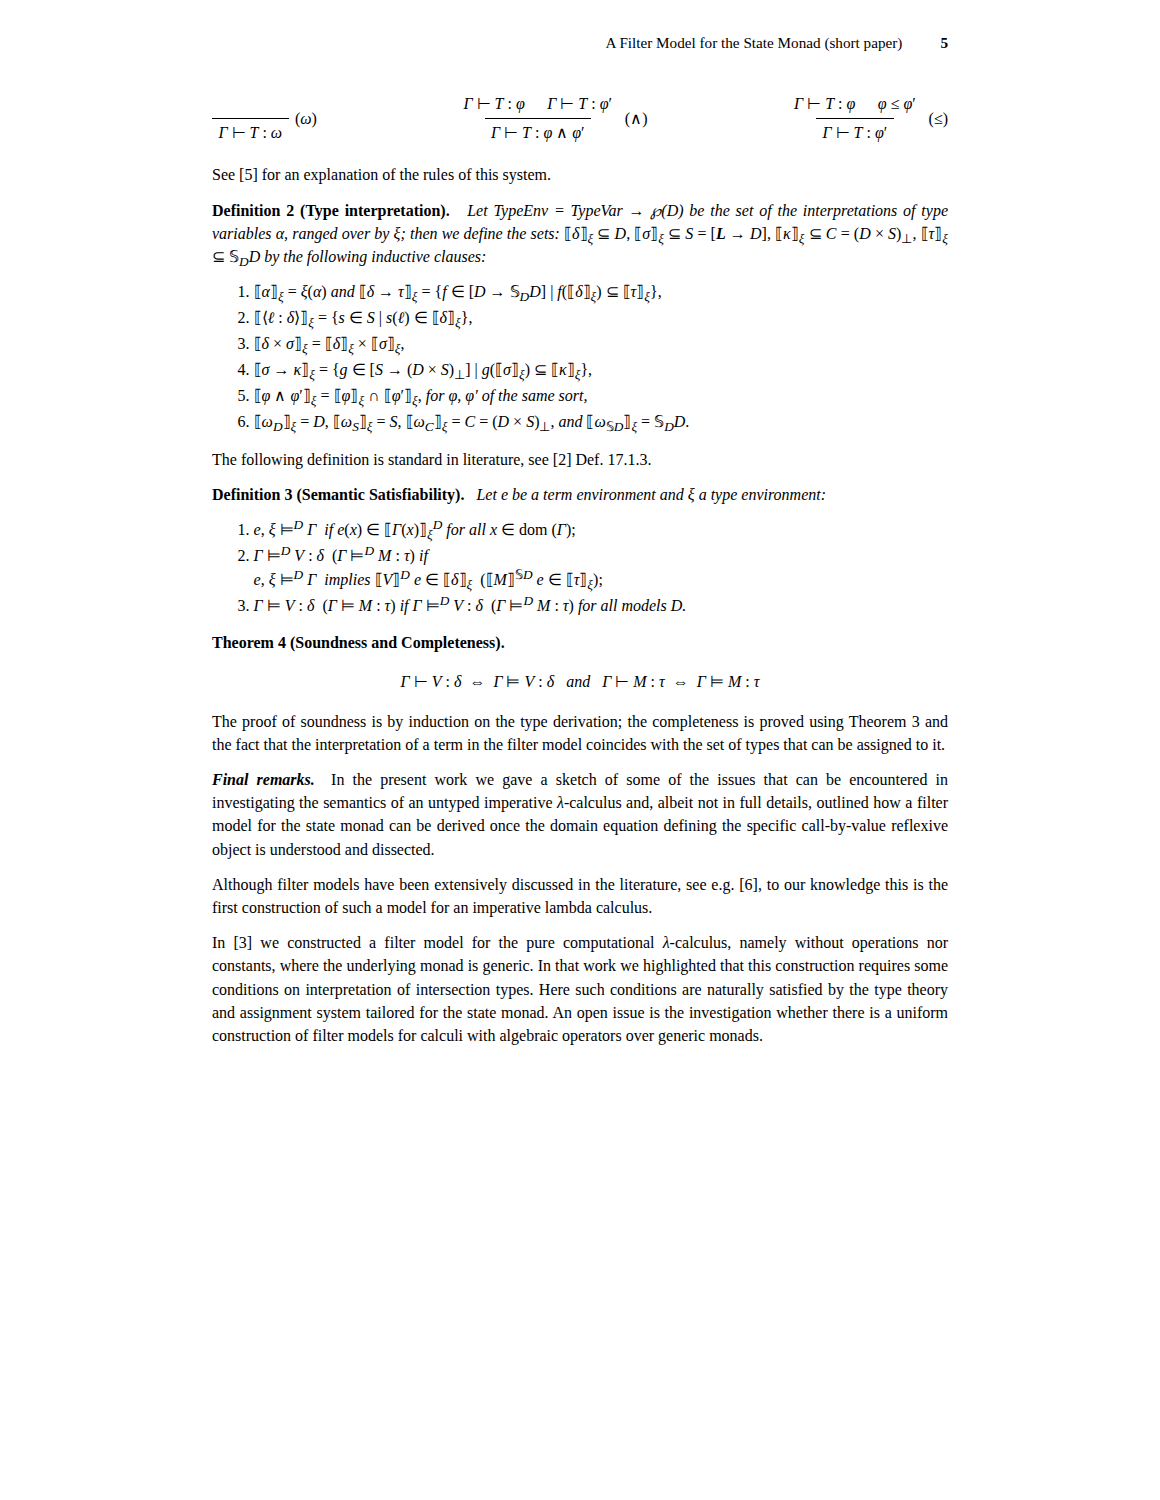A Filter Model for the State Monad (short paper) 5
Γ ⊢ T : ω (ω)
Γ ⊢ T : φ Γ ⊢ T : φ′ Γ ⊢ T : φ ∧ φ′ (∧)
Γ ⊢ T : φ φ ≤ φ′ Γ ⊢ T : φ′ (≤)
See [5] for an explanation of the rules of this system.
Definition 2 (Type interpretation). Let TypeEnv = TypeVar → ℘(D) be the set of the interpretations of type variables α, ranged over by ξ; then we define the sets: ⟦δ⟧ξ ⊆ D, ⟦σ⟧ξ ⊆ S = [L → D], ⟦κ⟧ξ ⊆ C = (D × S)⊥, ⟦τ⟧ξ ⊆ 𝕊DD by the following inductive clauses:
⟦α⟧ξ = ξ(α) and ⟦δ → τ⟧ξ = {f ∈ [D → 𝕊DD] | f(⟦δ⟧ξ) ⊆ ⟦τ⟧ξ},
⟦⟨ℓ : δ⟩⟧ξ = {s ∈ S | s(ℓ) ∈ ⟦δ⟧ξ},
⟦δ × σ⟧ξ = ⟦δ⟧ξ × ⟦σ⟧ξ,
⟦σ → κ⟧ξ = {g ∈ [S → (D × S)⊥] | g(⟦σ⟧ξ) ⊆ ⟦κ⟧ξ},
⟦φ ∧ φ′⟧ξ = ⟦φ⟧ξ ∩ ⟦φ′⟧ξ, for φ, φ′ of the same sort,
⟦ωD⟧ξ = D, ⟦ωS⟧ξ = S, ⟦ωC⟧ξ = C = (D × S)⊥, and ⟦ω𝕊D⟧ξ = 𝕊DD.
The following definition is standard in literature, see [2] Def. 17.1.3.
Definition 3 (Semantic Satisfiability). Let e be a term environment and ξ a type environment:
e, ξ ⊨D Γ if e(x) ∈ ⟦Γ(x)⟧ξD for all x ∈ dom (Γ);
Γ ⊨D V : δ (Γ ⊨D M : τ) if
e, ξ ⊨D Γ implies ⟦V⟧D e ∈ ⟦δ⟧ξ (⟦M⟧𝕊D e ∈ ⟦τ⟧ξ);
Γ ⊨ V : δ (Γ ⊨ M : τ) if Γ ⊨D V : δ (Γ ⊨D M : τ) for all models D.
Theorem 4 (Soundness and Completeness).
Γ ⊢ V : δ ⇔ Γ ⊨ V : δ and Γ ⊢ M : τ ⇔ Γ ⊨ M : τ
The proof of soundness is by induction on the type derivation; the completeness is proved using Theorem 3 and the fact that the interpretation of a term in the filter model coincides with the set of types that can be assigned to it.
Final remarks. In the present work we gave a sketch of some of the issues that can be encountered in investigating the semantics of an untyped imperative λ-calculus and, albeit not in full details, outlined how a filter model for the state monad can be derived once the domain equation defining the specific call-by-value reflexive object is understood and dissected.
Although filter models have been extensively discussed in the literature, see e.g. [6], to our knowledge this is the first construction of such a model for an imperative lambda calculus.
In [3] we constructed a filter model for the pure computational λ-calculus, namely without operations nor constants, where the underlying monad is generic. In that work we highlighted that this construction requires some conditions on interpretation of intersection types. Here such conditions are naturally satisfied by the type theory and assignment system tailored for the state monad. An open issue is the investigation whether there is a uniform construction of filter models for calculi with algebraic operators over generic monads.